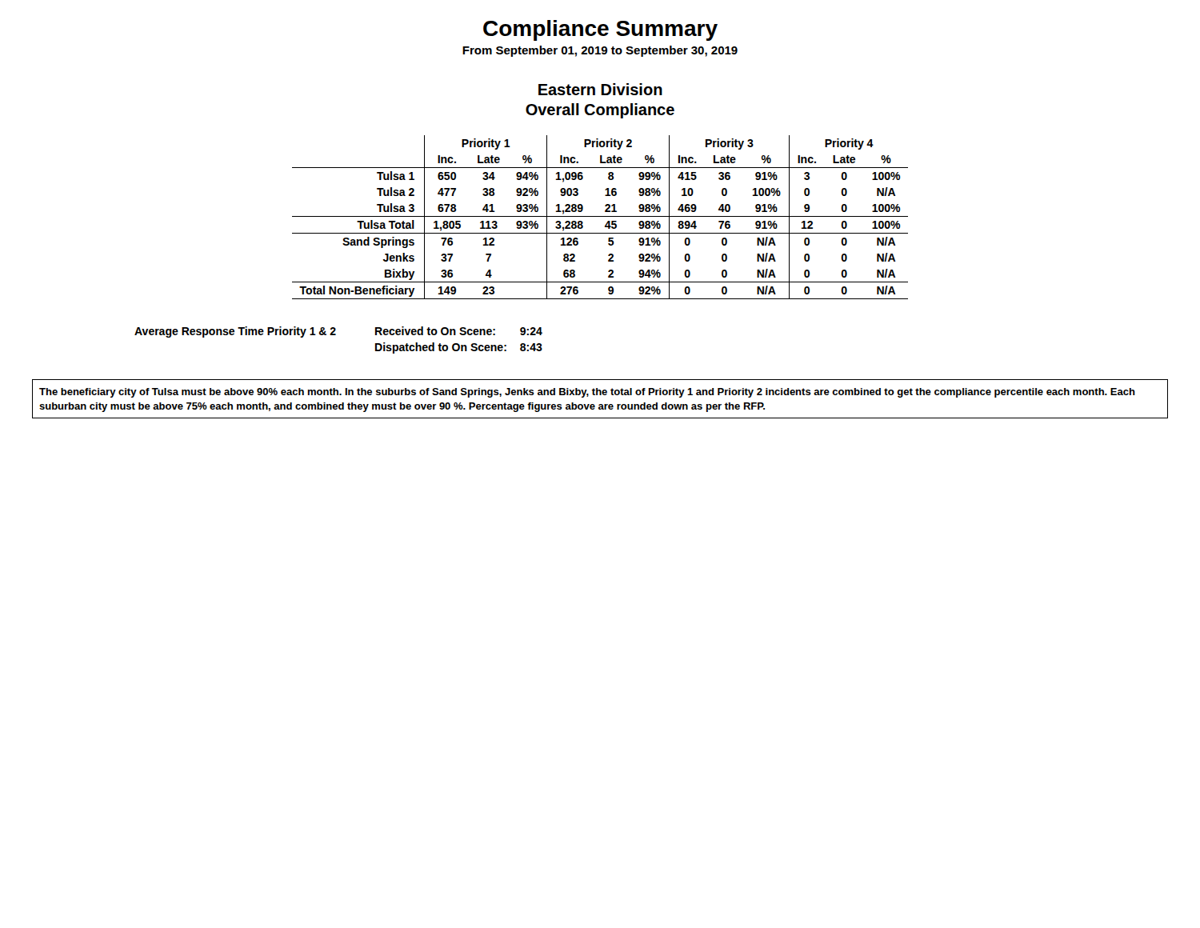Compliance Summary
From September 01, 2019 to September 30, 2019
Eastern Division
Overall Compliance
| | Priority 1 | Priority 2 | Priority 3 | Priority 4 |
| | Inc. | Late | % | Inc. | Late | % | Inc. | Late | % | Inc. | Late | % |
| Tulsa 1 | 650 | 34 | 94% | 1,096 | 8 | 99% | 415 | 36 | 91% | 3 | 0 | 100% |
| Tulsa 2 | 477 | 38 | 92% | 903 | 16 | 98% | 10 | 0 | 100% | 0 | 0 | N/A |
| Tulsa 3 | 678 | 41 | 93% | 1,289 | 21 | 98% | 469 | 40 | 91% | 9 | 0 | 100% |
| Tulsa Total | 1,805 | 113 | 93% | 3,288 | 45 | 98% | 894 | 76 | 91% | 12 | 0 | 100% |
| Sand Springs | 76 | 12 | | 126 | 5 | 91% | 0 | 0 | N/A | 0 | 0 | N/A |
| Jenks | 37 | 7 | | 82 | 2 | 92% | 0 | 0 | N/A | 0 | 0 | N/A |
| Bixby | 36 | 4 | | 68 | 2 | 94% | 0 | 0 | N/A | 0 | 0 | N/A |
| Total Non-Beneficiary | 149 | 23 | | 276 | 9 | 92% | 0 | 0 | N/A | 0 | 0 | N/A |
| Average Response Time Priority 1 & 2 | Received to On Scene: | 9:24 |
| | Dispatched to On Scene: | 8:43 |
The beneficiary city of Tulsa must be above 90% each month. In the suburbs of Sand Springs, Jenks and Bixby, the total of Priority 1 and Priority 2 incidents are combined to get the compliance percentile each month. Each suburban city must be above 75% each month, and combined they must be over 90 %. Percentage figures above are rounded down as per the RFP.